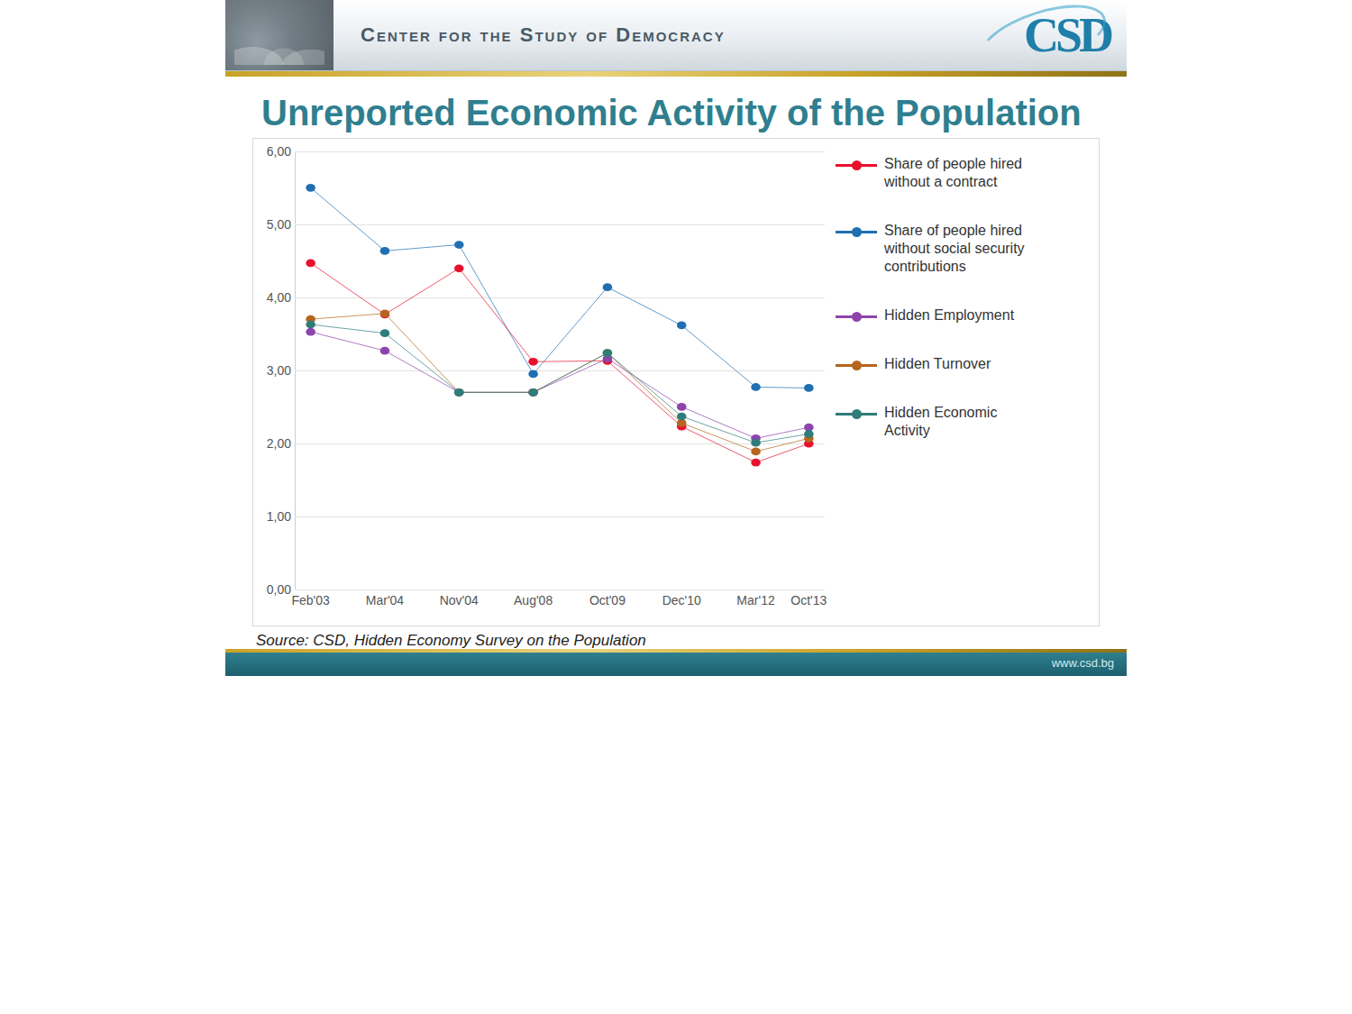Center for the Study of Democracy
CSD
Unreported Economic Activity of the Population
6,00
5,00
4,00
3,00
2,00
1,00
0,00
Feb'03
Mar'04
Nov'04
Aug'08
Oct'09
Dec'10
Mar'12
Oct'13
Share of people hired
without a contract
Share of people hired
without social security
contributions
Hidden Employment
Hidden Turnover
Hidden Economic
Activity
Source: CSD, Hidden Economy Survey on the Population
www.csd.bg